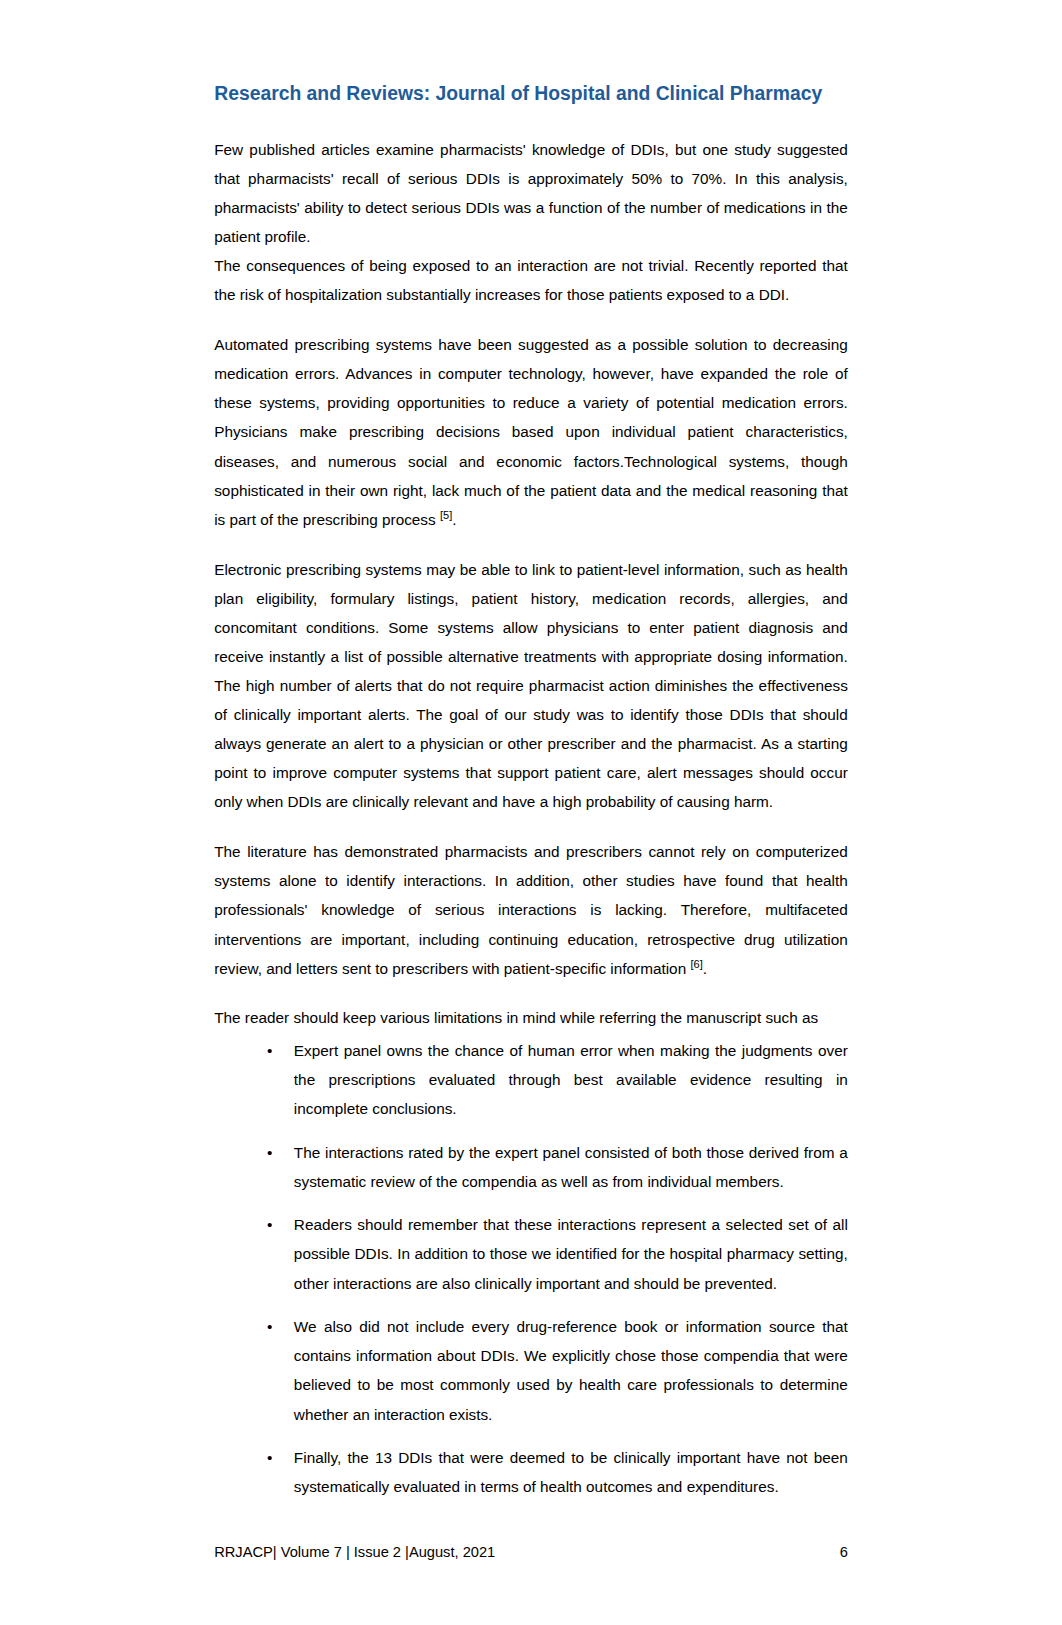Research and Reviews: Journal of Hospital and Clinical Pharmacy
Few published articles examine pharmacists' knowledge of DDIs, but one study suggested that pharmacists' recall of serious DDIs is approximately 50% to 70%. In this analysis, pharmacists' ability to detect serious DDIs was a function of the number of medications in the patient profile.
The consequences of being exposed to an interaction are not trivial. Recently reported that the risk of hospitalization substantially increases for those patients exposed to a DDI.
Automated prescribing systems have been suggested as a possible solution to decreasing medication errors. Advances in computer technology, however, have expanded the role of these systems, providing opportunities to reduce a variety of potential medication errors. Physicians make prescribing decisions based upon individual patient characteristics, diseases, and numerous social and economic factors.Technological systems, though sophisticated in their own right, lack much of the patient data and the medical reasoning that is part of the prescribing process [5].
Electronic prescribing systems may be able to link to patient-level information, such as health plan eligibility, formulary listings, patient history, medication records, allergies, and concomitant conditions. Some systems allow physicians to enter patient diagnosis and receive instantly a list of possible alternative treatments with appropriate dosing information. The high number of alerts that do not require pharmacist action diminishes the effectiveness of clinically important alerts. The goal of our study was to identify those DDIs that should always generate an alert to a physician or other prescriber and the pharmacist. As a starting point to improve computer systems that support patient care, alert messages should occur only when DDIs are clinically relevant and have a high probability of causing harm.
The literature has demonstrated pharmacists and prescribers cannot rely on computerized systems alone to identify interactions. In addition, other studies have found that health professionals' knowledge of serious interactions is lacking. Therefore, multifaceted interventions are important, including continuing education, retrospective drug utilization review, and letters sent to prescribers with patient-specific information [6].
The reader should keep various limitations in mind while referring the manuscript such as
Expert panel owns the chance of human error when making the judgments over the prescriptions evaluated through best available evidence resulting in incomplete conclusions.
The interactions rated by the expert panel consisted of both those derived from a systematic review of the compendia as well as from individual members.
Readers should remember that these interactions represent a selected set of all possible DDIs. In addition to those we identified for the hospital pharmacy setting, other interactions are also clinically important and should be prevented.
We also did not include every drug-reference book or information source that contains information about DDIs. We explicitly chose those compendia that were believed to be most commonly used by health care professionals to determine whether an interaction exists.
Finally, the 13 DDIs that were deemed to be clinically important have not been systematically evaluated in terms of health outcomes and expenditures.
RRJACP| Volume 7 | Issue 2 |August, 2021
6